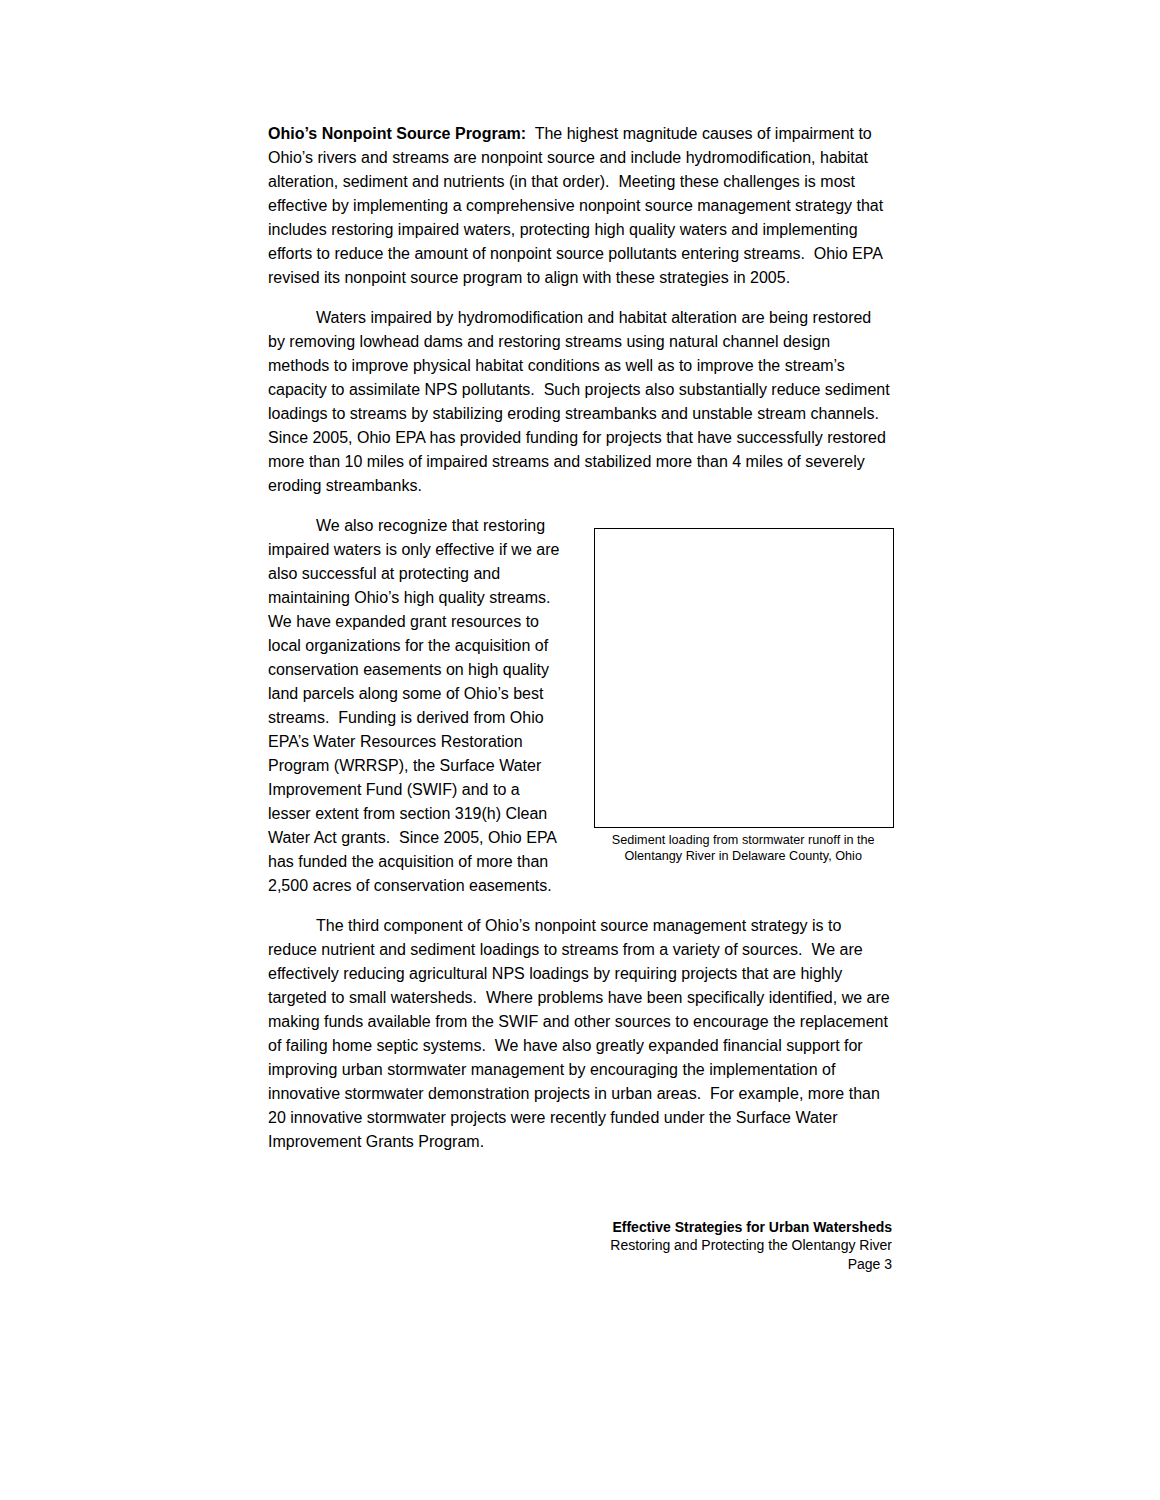Ohio’s Nonpoint Source Program:
The highest magnitude causes of impairment to Ohio’s rivers and streams are nonpoint source and include hydromodification, habitat alteration, sediment and nutrients (in that order). Meeting these challenges is most effective by implementing a comprehensive nonpoint source management strategy that includes restoring impaired waters, protecting high quality waters and implementing efforts to reduce the amount of nonpoint source pollutants entering streams. Ohio EPA revised its nonpoint source program to align with these strategies in 2005.
Waters impaired by hydromodification and habitat alteration are being restored by removing lowhead dams and restoring streams using natural channel design methods to improve physical habitat conditions as well as to improve the stream’s capacity to assimilate NPS pollutants. Such projects also substantially reduce sediment loadings to streams by stabilizing eroding streambanks and unstable stream channels. Since 2005, Ohio EPA has provided funding for projects that have successfully restored more than 10 miles of impaired streams and stabilized more than 4 miles of severely eroding streambanks.
Sediment loading from stormwater runoff in the Olentangy River in Delaware County, Ohio
We also recognize that restoring impaired waters is only effective if we are also successful at protecting and maintaining Ohio’s high quality streams. We have expanded grant resources to local organizations for the acquisition of conservation easements on high quality land parcels along some of Ohio’s best streams. Funding is derived from Ohio EPA’s Water Resources Restoration Program (WRRSP), the Surface Water Improvement Fund (SWIF) and to a lesser extent from section 319(h) Clean Water Act grants. Since 2005, Ohio EPA has funded the acquisition of more than 2,500 acres of conservation easements.
The third component of Ohio’s nonpoint source management strategy is to reduce nutrient and sediment loadings to streams from a variety of sources. We are effectively reducing agricultural NPS loadings by requiring projects that are highly targeted to small watersheds. Where problems have been specifically identified, we are making funds available from the SWIF and other sources to encourage the replacement of failing home septic systems. We have also greatly expanded financial support for improving urban stormwater management by encouraging the implementation of innovative stormwater demonstration projects in urban areas. For example, more than 20 innovative stormwater projects were recently funded under the Surface Water Improvement Grants Program.
Effective Strategies for Urban Watersheds
Restoring and Protecting the Olentangy River
Page 3